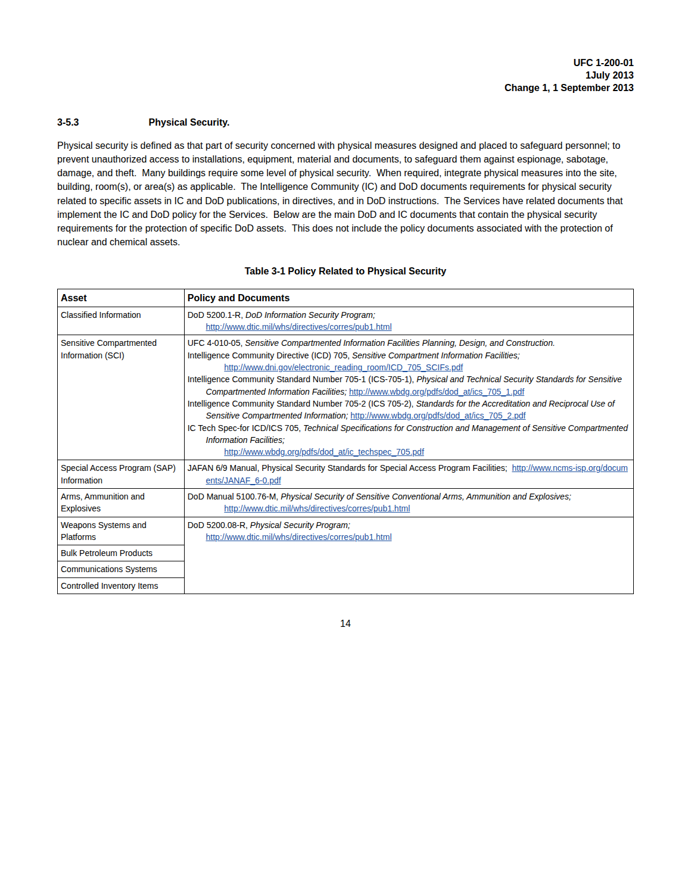UFC 1-200-01
1July 2013
Change 1, 1 September 2013
3-5.3 Physical Security.
Physical security is defined as that part of security concerned with physical measures designed and placed to safeguard personnel; to prevent unauthorized access to installations, equipment, material and documents, to safeguard them against espionage, sabotage, damage, and theft. Many buildings require some level of physical security. When required, integrate physical measures into the site, building, room(s), or area(s) as applicable. The Intelligence Community (IC) and DoD documents requirements for physical security related to specific assets in IC and DoD publications, in directives, and in DoD instructions. The Services have related documents that implement the IC and DoD policy for the Services. Below are the main DoD and IC documents that contain the physical security requirements for the protection of specific DoD assets. This does not include the policy documents associated with the protection of nuclear and chemical assets.
Table 3-1 Policy Related to Physical Security
| Asset | Policy and Documents |
| --- | --- |
| Classified Information | DoD 5200.1-R, DoD Information Security Program; http://www.dtic.mil/whs/directives/corres/pub1.html |
| Sensitive Compartmented Information (SCI) | UFC 4-010-05, Sensitive Compartmented Information Facilities Planning, Design, and Construction. Intelligence Community Directive (ICD) 705, Sensitive Compartment Information Facilities; http://www.dni.gov/electronic_reading_room/ICD_705_SCIFs.pdf Intelligence Community Standard Number 705-1 (ICS-705-1), Physical and Technical Security Standards for Sensitive Compartmented Information Facilities; http://www.wbdg.org/pdfs/dod_at/ics_705_1.pdf Intelligence Community Standard Number 705-2 (ICS 705-2), Standards for the Accreditation and Reciprocal Use of Sensitive Compartmented Information; http://www.wbdg.org/pdfs/dod_at/ics_705_2.pdf IC Tech Spec-for ICD/ICS 705, Technical Specifications for Construction and Management of Sensitive Compartmented Information Facilities; http://www.wbdg.org/pdfs/dod_at/ic_techspec_705.pdf |
| Special Access Program (SAP) Information | JAFAN 6/9 Manual, Physical Security Standards for Special Access Program Facilities; http://www.ncms-isp.org/documents/JANAF_6-0.pdf |
| Arms, Ammunition and Explosives | DoD Manual 5100.76-M, Physical Security of Sensitive Conventional Arms, Ammunition and Explosives; http://www.dtic.mil/whs/directives/corres/pub1.html |
| Weapons Systems and Platforms | DoD 5200.08-R, Physical Security Program; http://www.dtic.mil/whs/directives/corres/pub1.html |
| Bulk Petroleum Products |
| Communications Systems |
| Controlled Inventory Items |
14